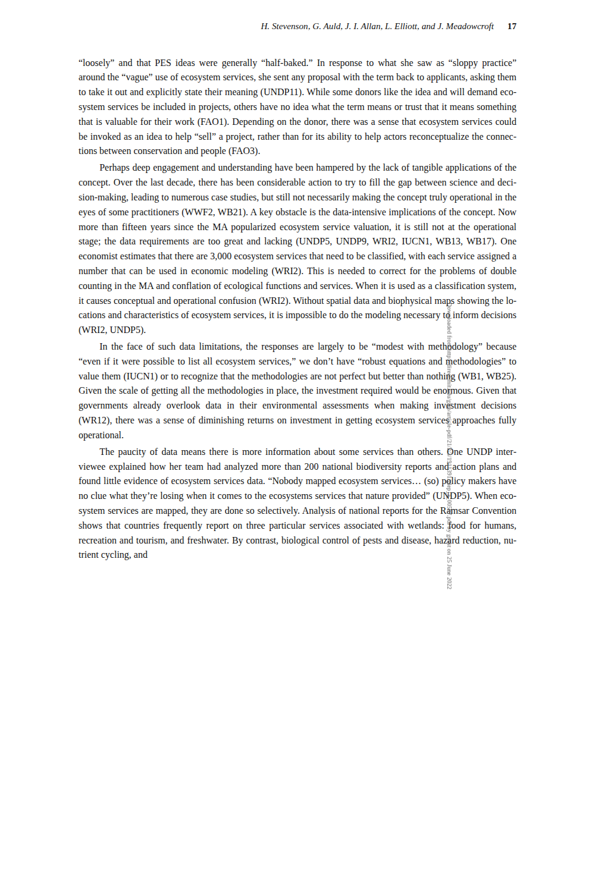H. Stevenson, G. Auld, J. I. Allan, L. Elliott, and J. Meadowcroft 17
Downloaded from http://direct.mit.edu/glep/article-pdf/21/2/3/1911391/glep_a_00587.pdf by guest on 25 June 2022
“loosely” and that PES ideas were generally “half-baked.” In response to what she saw as “sloppy practice” around the “vague” use of ecosystem services, she sent any proposal with the term back to applicants, asking them to take it out and explicitly state their meaning (UNDP11). While some donors like the idea and will demand ecosystem services be included in projects, others have no idea what the term means or trust that it means something that is valuable for their work (FAO1). Depending on the donor, there was a sense that ecosystem services could be invoked as an idea to help “sell” a project, rather than for its ability to help actors reconceptualize the connections between conservation and people (FAO3).
Perhaps deep engagement and understanding have been hampered by the lack of tangible applications of the concept. Over the last decade, there has been considerable action to try to fill the gap between science and decision-making, leading to numerous case studies, but still not necessarily making the concept truly operational in the eyes of some practitioners (WWF2, WB21). A key obstacle is the data-intensive implications of the concept. Now more than fifteen years since the MA popularized ecosystem service valuation, it is still not at the operational stage; the data requirements are too great and lacking (UNDP5, UNDP9, WRI2, IUCN1, WB13, WB17). One economist estimates that there are 3,000 ecosystem services that need to be classified, with each service assigned a number that can be used in economic modeling (WRI2). This is needed to correct for the problems of double counting in the MA and conflation of ecological functions and services. When it is used as a classification system, it causes conceptual and operational confusion (WRI2). Without spatial data and biophysical maps showing the locations and characteristics of ecosystem services, it is impossible to do the modeling necessary to inform decisions (WRI2, UNDP5).
In the face of such data limitations, the responses are largely to be “modest with methodology” because “even if it were possible to list all ecosystem services,” we don’t have “robust equations and methodologies” to value them (IUCN1) or to recognize that the methodologies are not perfect but better than nothing (WB1, WB25). Given the scale of getting all the methodologies in place, the investment required would be enormous. Given that governments already overlook data in their environmental assessments when making investment decisions (WR12), there was a sense of diminishing returns on investment in getting ecosystem services approaches fully operational.
The paucity of data means there is more information about some services than others. One UNDP interviewee explained how her team had analyzed more than 200 national biodiversity reports and action plans and found little evidence of ecosystem services data. “Nobody mapped ecosystem services… (so) policy makers have no clue what they’re losing when it comes to the ecosystems services that nature provided” (UNDP5). When ecosystem services are mapped, they are done so selectively. Analysis of national reports for the Ramsar Convention shows that countries frequently report on three particular services associated with wetlands: food for humans, recreation and tourism, and freshwater. By contrast, biological control of pests and disease, hazard reduction, nutrient cycling, and